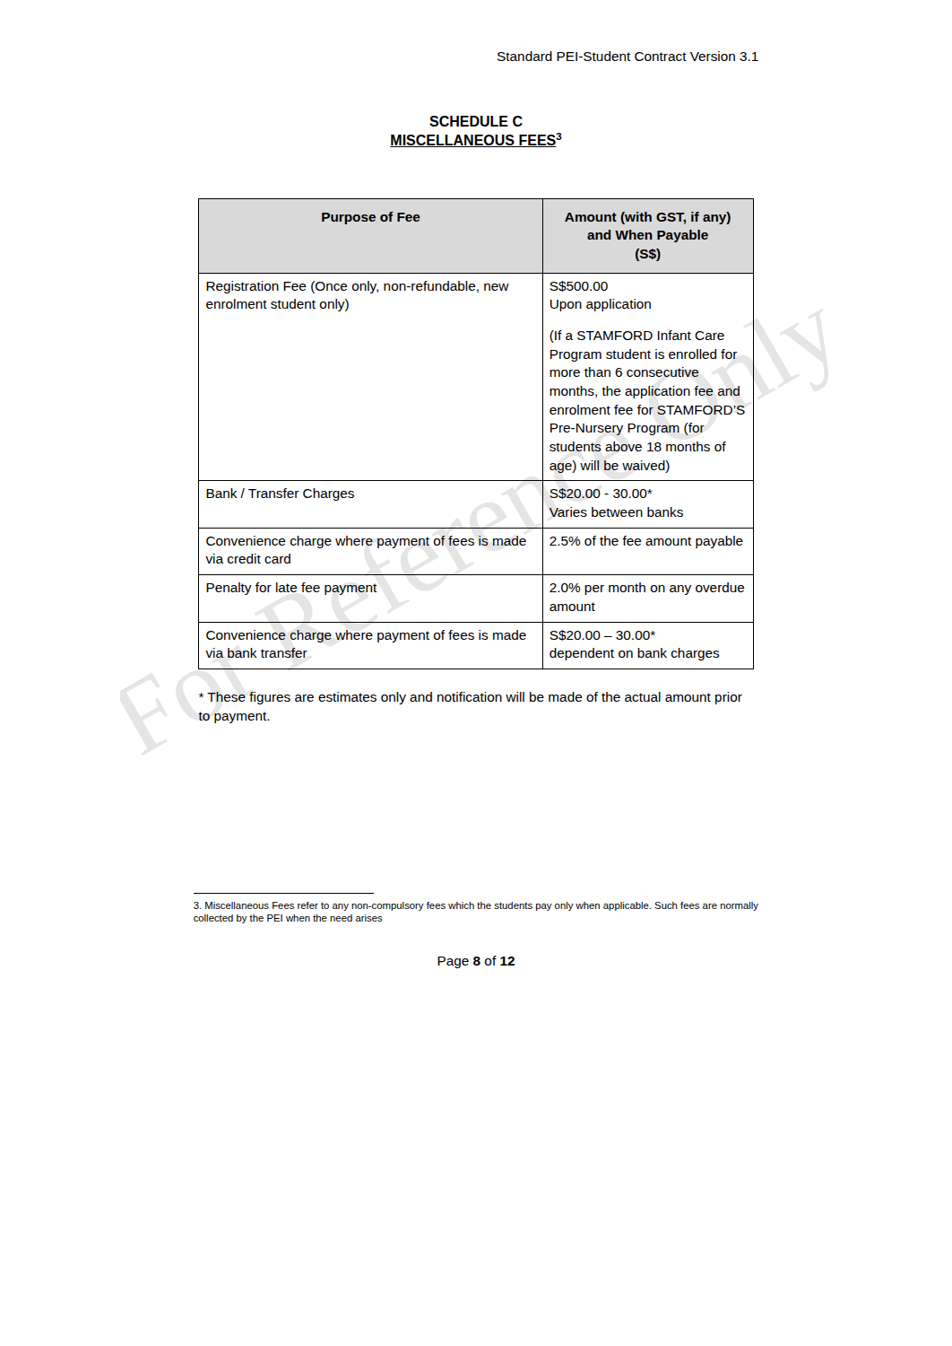For Reference Only
Standard PEI-Student Contract Version 3.1
SCHEDULE C
MISCELLANEOUS FEES3
| Purpose of Fee | Amount (with GST, if any) and When Payable (S$) |
| --- | --- |
| Registration Fee (Once only, non-refundable, new enrolment student only) | S$500.00 Upon application (If a STAMFORD Infant Care Program student is enrolled for more than 6 consecutive months, the application fee and enrolment fee for STAMFORD’S Pre-Nursery Program (for students above 18 months of age) will be waived) |
| Bank / Transfer Charges | S$20.00 - 30.00* Varies between banks |
| Convenience charge where payment of fees is made via credit card | 2.5% of the fee amount payable |
| Penalty for late fee payment | 2.0% per month on any overdue amount |
| Convenience charge where payment of fees is made via bank transfer | S$20.00 – 30.00* dependent on bank charges |
* These figures are estimates only and notification will be made of the actual amount prior to payment.
3. Miscellaneous Fees refer to any non-compulsory fees which the students pay only when applicable. Such fees are normally collected by the PEI when the need arises
Page 8 of 12